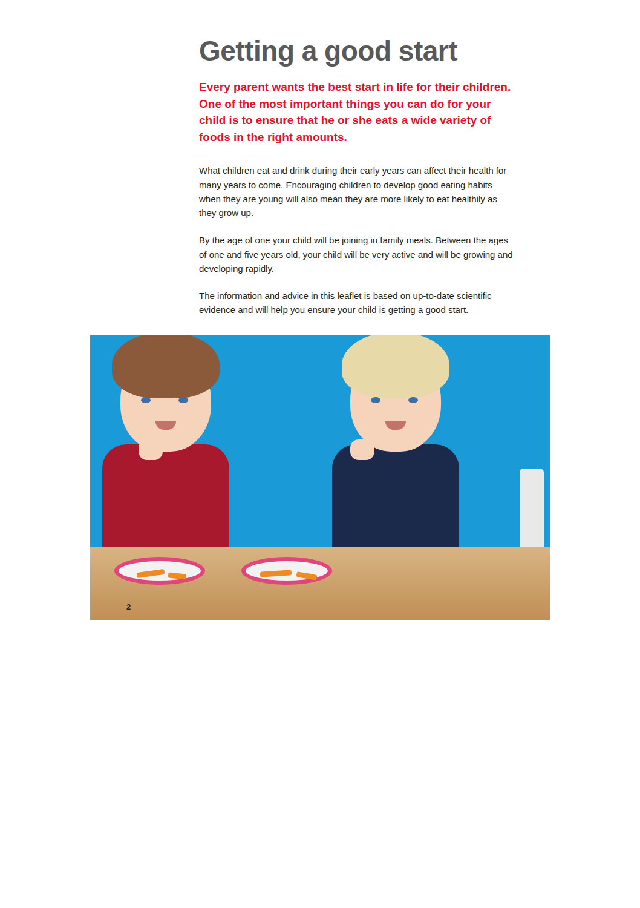Getting a good start
Every parent wants the best start in life for their children. One of the most important things you can do for your child is to ensure that he or she eats a wide variety of foods in the right amounts.
What children eat and drink during their early years can affect their health for many years to come. Encouraging children to develop good eating habits when they are young will also mean they are more likely to eat healthily as they grow up.
By the age of one your child will be joining in family meals. Between the ages of one and five years old, your child will be very active and will be growing and developing rapidly.
The information and advice in this leaflet is based on up-to-date scientific evidence and will help you ensure your child is getting a good start.
2